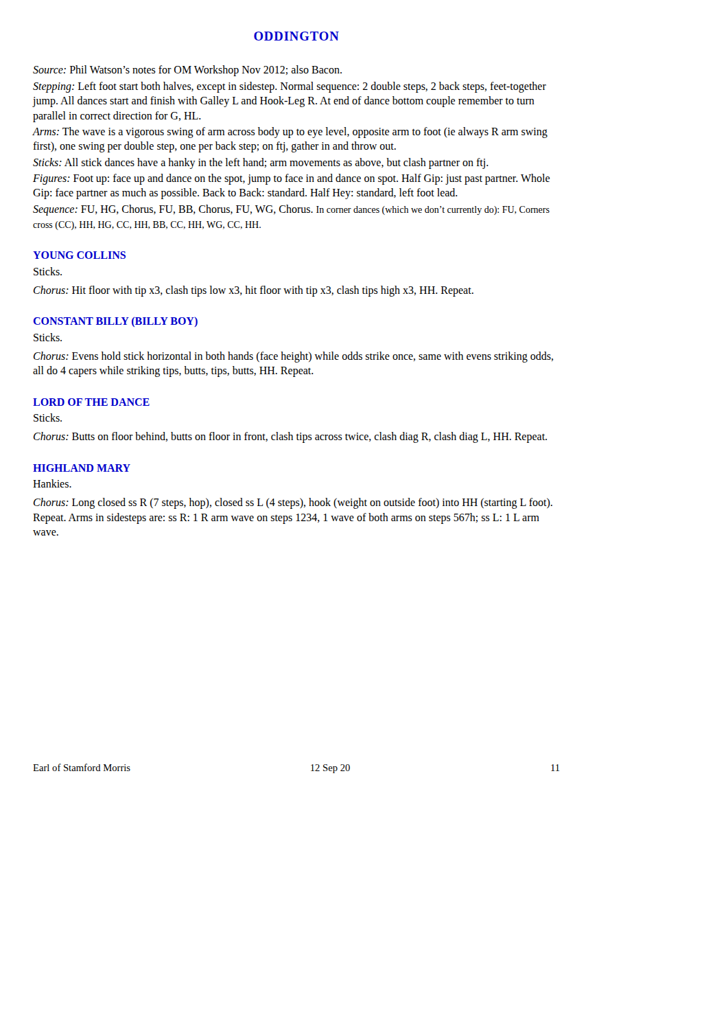ODDINGTON
Source: Phil Watson’s notes for OM Workshop Nov 2012; also Bacon.
Stepping: Left foot start both halves, except in sidestep. Normal sequence: 2 double steps, 2 back steps, feet-together jump. All dances start and finish with Galley L and Hook-Leg R. At end of dance bottom couple remember to turn parallel in correct direction for G, HL.
Arms: The wave is a vigorous swing of arm across body up to eye level, opposite arm to foot (ie always R arm swing first), one swing per double step, one per back step; on ftj, gather in and throw out.
Sticks: All stick dances have a hanky in the left hand; arm movements as above, but clash partner on ftj.
Figures: Foot up: face up and dance on the spot, jump to face in and dance on spot. Half Gip: just past partner. Whole Gip: face partner as much as possible. Back to Back: standard. Half Hey: standard, left foot lead.
Sequence: FU, HG, Chorus, FU, BB, Chorus, FU, WG, Chorus. In corner dances (which we don’t currently do): FU, Corners cross (CC), HH, HG, CC, HH, BB, CC, HH, WG, CC, HH.
YOUNG COLLINS
Sticks.
Chorus: Hit floor with tip x3, clash tips low x3, hit floor with tip x3, clash tips high x3, HH. Repeat.
CONSTANT BILLY (BILLY BOY)
Sticks.
Chorus: Evens hold stick horizontal in both hands (face height) while odds strike once, same with evens striking odds, all do 4 capers while striking tips, butts, tips, butts, HH. Repeat.
LORD OF THE DANCE
Sticks.
Chorus: Butts on floor behind, butts on floor in front, clash tips across twice, clash diag R, clash diag L, HH. Repeat.
HIGHLAND MARY
Hankies.
Chorus: Long closed ss R (7 steps, hop), closed ss L (4 steps), hook (weight on outside foot) into HH (starting L foot). Repeat. Arms in sidesteps are: ss R: 1 R arm wave on steps 1234, 1 wave of both arms on steps 567h; ss L: 1 L arm wave.
Earl of Stamford Morris
12 Sep 20
11